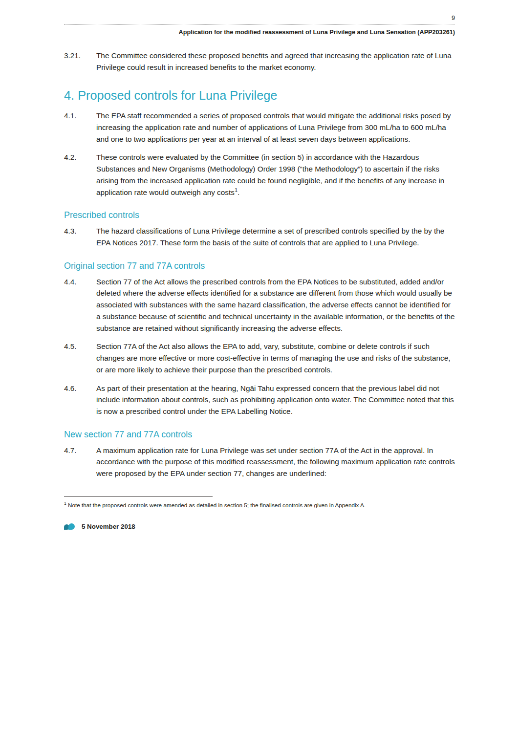9
Application for the modified reassessment of Luna Privilege and Luna Sensation (APP203261)
3.21.
The Committee considered these proposed benefits and agreed that increasing the application rate of Luna Privilege could result in increased benefits to the market economy.
4. Proposed controls for Luna Privilege
4.1.
The EPA staff recommended a series of proposed controls that would mitigate the additional risks posed by increasing the application rate and number of applications of Luna Privilege from 300 mL/ha to 600 mL/ha and one to two applications per year at an interval of at least seven days between applications.
4.2.
These controls were evaluated by the Committee (in section 5) in accordance with the Hazardous Substances and New Organisms (Methodology) Order 1998 (“the Methodology”) to ascertain if the risks arising from the increased application rate could be found negligible, and if the benefits of any increase in application rate would outweigh any costs1.
Prescribed controls
4.3.
The hazard classifications of Luna Privilege determine a set of prescribed controls specified by the by the EPA Notices 2017. These form the basis of the suite of controls that are applied to Luna Privilege.
Original section 77 and 77A controls
4.4.
Section 77 of the Act allows the prescribed controls from the EPA Notices to be substituted, added and/or deleted where the adverse effects identified for a substance are different from those which would usually be associated with substances with the same hazard classification, the adverse effects cannot be identified for a substance because of scientific and technical uncertainty in the available information, or the benefits of the substance are retained without significantly increasing the adverse effects.
4.5.
Section 77A of the Act also allows the EPA to add, vary, substitute, combine or delete controls if such changes are more effective or more cost-effective in terms of managing the use and risks of the substance, or are more likely to achieve their purpose than the prescribed controls.
4.6.
As part of their presentation at the hearing, Ngāi Tahu expressed concern that the previous label did not include information about controls, such as prohibiting application onto water. The Committee noted that this is now a prescribed control under the EPA Labelling Notice.
New section 77 and 77A controls
4.7.
A maximum application rate for Luna Privilege was set under section 77A of the Act in the approval. In accordance with the purpose of this modified reassessment, the following maximum application rate controls were proposed by the EPA under section 77, changes are underlined:
1 Note that the proposed controls were amended as detailed in section 5; the finalised controls are given in Appendix A.
5 November 2018